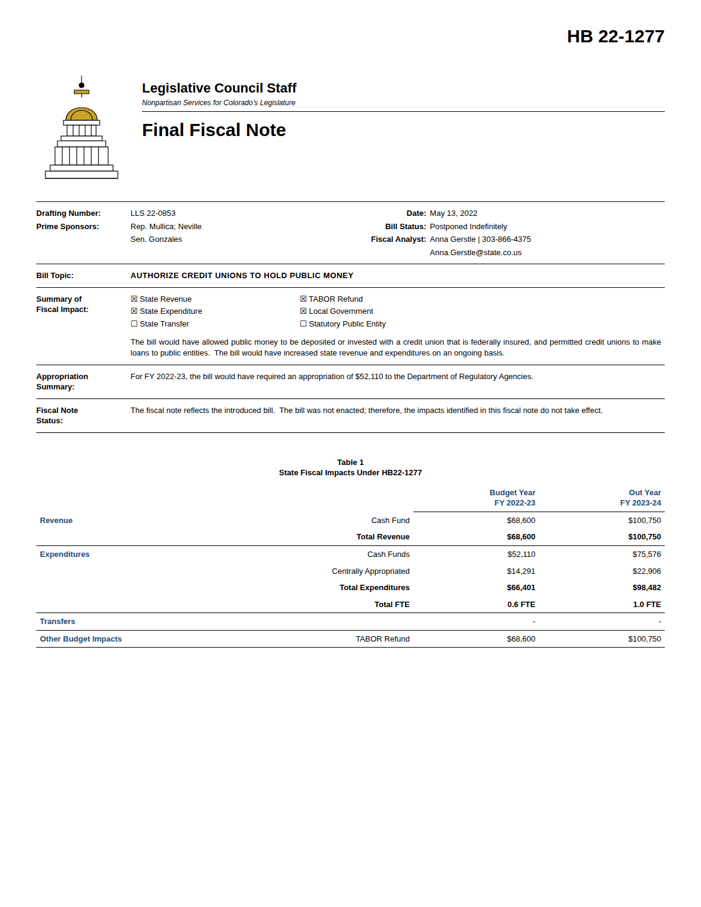HB 22-1277
Legislative Council Staff
Nonpartisan Services for Colorado’s Legislature
Final Fiscal Note
| Drafting Number: | LLS 22-0853 | Date: | May 13, 2022 |
| Prime Sponsors: | Rep. Mullica; Neville | Bill Status: | Postponed Indefinitely |
| | Sen. Gonzales | Fiscal Analyst: | Anna Gerstle / 303-866-4375 |
| | | | Anna.Gerstle@state.co.us |
| Bill Topic: | AUTHORIZE CREDIT UNIONS TO HOLD PUBLIC MONEY |
| Summary of Fiscal Impact: | ☒ State Revenue ☒ State Expenditure ☐ State Transfer ☒ TABOR Refund ☒ Local Government ☐ Statutory Public Entity The bill would have allowed public money to be deposited or invested with a credit union that is federally insured, and permitted credit unions to make loans to public entities. The bill would have increased state revenue and expenditures on an ongoing basis. |
| Appropriation Summary: | For FY 2022-23, the bill would have required an appropriation of $52,110 to the Department of Regulatory Agencies. |
| Fiscal Note Status: | The fiscal note reflects the introduced bill. The bill was not enacted; therefore, the impacts identified in this fiscal note do not take effect. |
Table 1
State Fiscal Impacts Under HB22-1277
| | | Budget Year FY 2022-23 | Out Year FY 2023-24 |
| --- | --- | --- | --- |
| Revenue | Cash Fund | $68,600 | $100,750 |
| | Total Revenue | $68,600 | $100,750 |
| Expenditures | Cash Funds | $52,110 | $75,576 |
| | Centrally Appropriated | $14,291 | $22,906 |
| | Total Expenditures | $66,401 | $98,482 |
| | Total FTE | 0.6 FTE | 1.0 FTE |
| Transfers | | - | - |
| Other Budget Impacts | TABOR Refund | $68,600 | $100,750 |